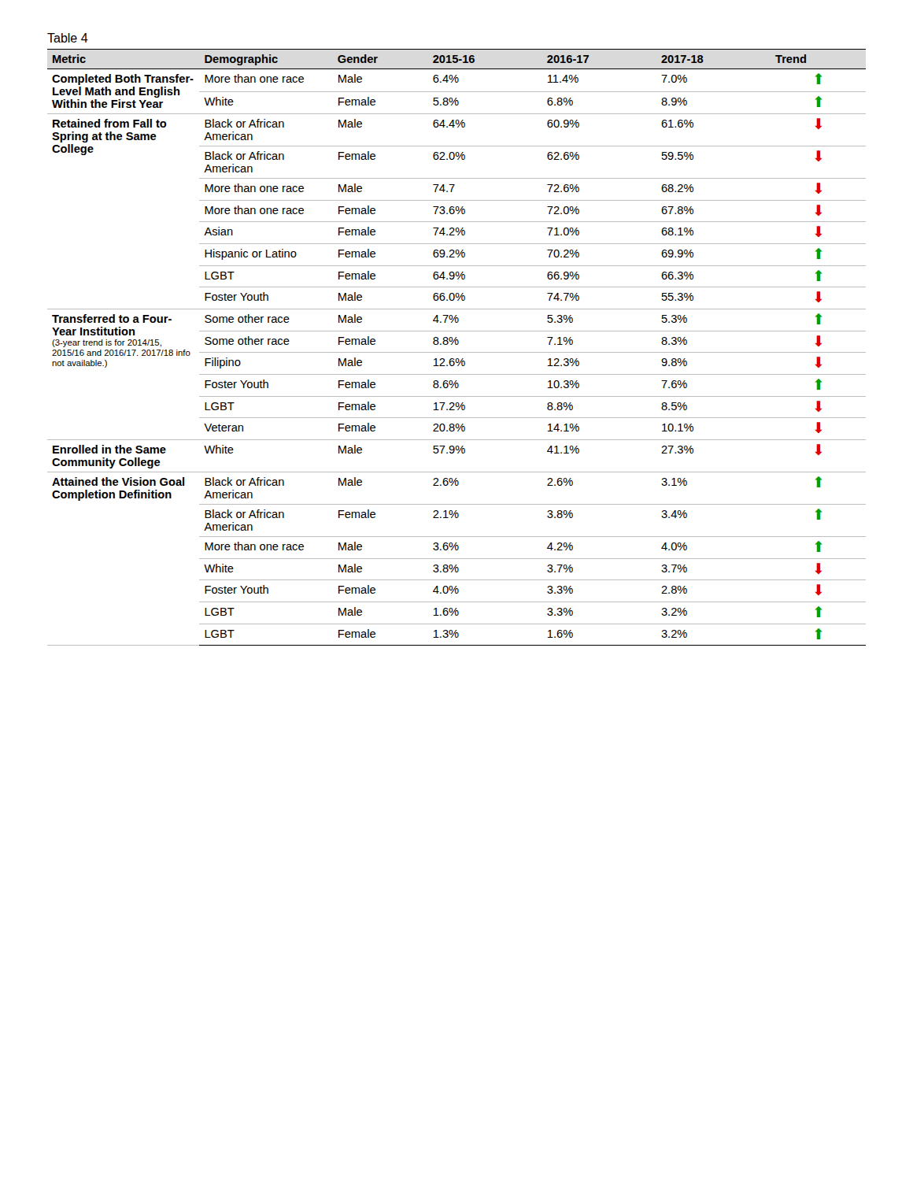Table 4
| Metric | Demographic | Gender | 2015-16 | 2016-17 | 2017-18 | Trend |
| --- | --- | --- | --- | --- | --- | --- |
| Completed Both Transfer-Level Math and English Within the First Year | More than one race | Male | 6.4% | 11.4% | 7.0% | ⬆ |
| White | Female | 5.8% | 6.8% | 8.9% | ⬆ |
| Retained from Fall to Spring at the Same College | Black or African American | Male | 64.4% | 60.9% | 61.6% | ⬇ |
| Black or African American | Female | 62.0% | 62.6% | 59.5% | ⬇ |
| More than one race | Male | 74.7 | 72.6% | 68.2% | ⬇ |
| More than one race | Female | 73.6% | 72.0% | 67.8% | ⬇ |
| Asian | Female | 74.2% | 71.0% | 68.1% | ⬇ |
| Hispanic or Latino | Female | 69.2% | 70.2% | 69.9% | ⬆ |
| LGBT | Female | 64.9% | 66.9% | 66.3% | ⬆ |
| Foster Youth | Male | 66.0% | 74.7% | 55.3% | ⬇ |
| Transferred to a Four-Year Institution (3-year trend is for 2014/15, 2015/16 and 2016/17. 2017/18 info not available.) | Some other race | Male | 4.7% | 5.3% | 5.3% | ⬆ |
| Some other race | Female | 8.8% | 7.1% | 8.3% | ⬇ |
| Filipino | Male | 12.6% | 12.3% | 9.8% | ⬇ |
| Foster Youth | Female | 8.6% | 10.3% | 7.6% | ⬆ |
| LGBT | Female | 17.2% | 8.8% | 8.5% | ⬇ |
| Veteran | Female | 20.8% | 14.1% | 10.1% | ⬇ |
| Enrolled in the Same Community College | White | Male | 57.9% | 41.1% | 27.3% | ⬇ |
| Attained the Vision Goal Completion Definition | Black or African American | Male | 2.6% | 2.6% | 3.1% | ⬆ |
| Black or African American | Female | 2.1% | 3.8% | 3.4% | ⬆ |
| More than one race | Male | 3.6% | 4.2% | 4.0% | ⬆ |
| White | Male | 3.8% | 3.7% | 3.7% | ⬇ |
| Foster Youth | Female | 4.0% | 3.3% | 2.8% | ⬇ |
| LGBT | Male | 1.6% | 3.3% | 3.2% | ⬆ |
| LGBT | Female | 1.3% | 1.6% | 3.2% | ⬆ |